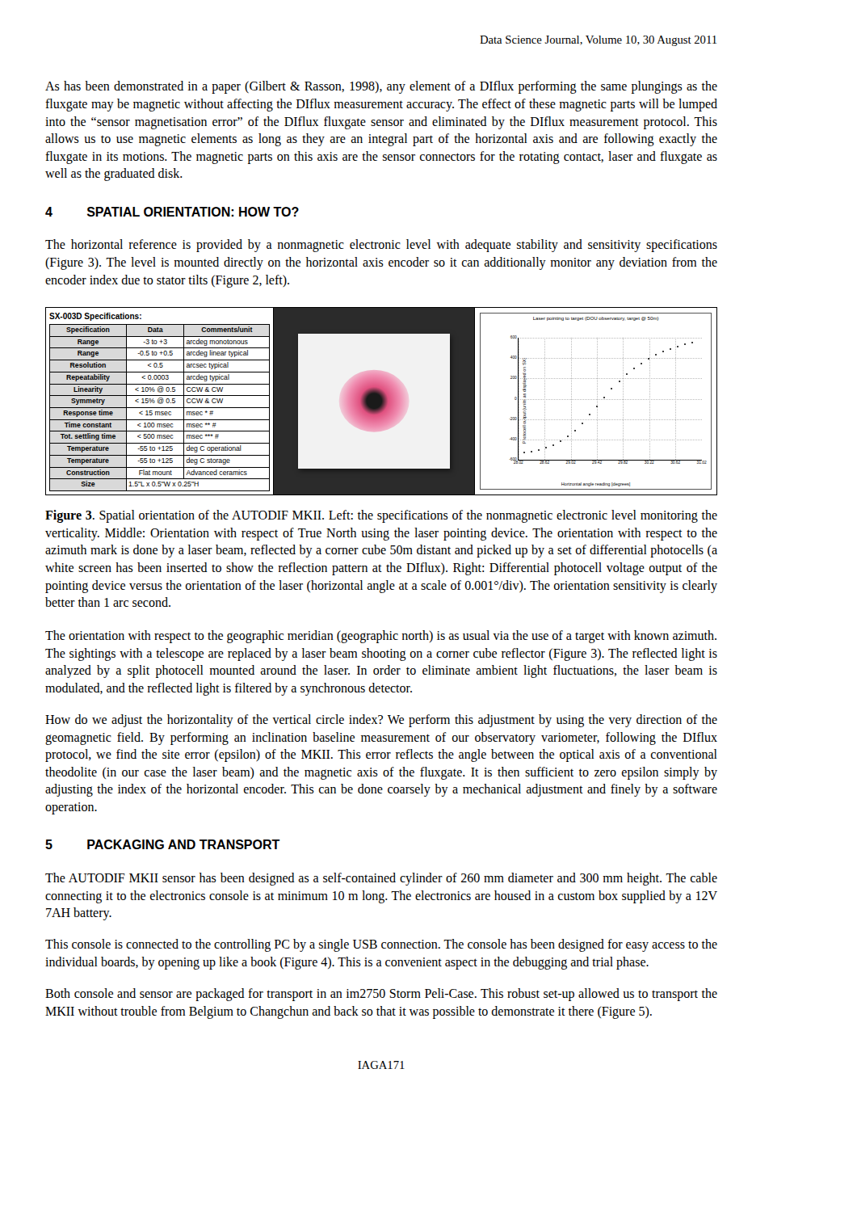Data Science Journal, Volume 10, 30 August 2011
As has been demonstrated in a paper (Gilbert & Rasson, 1998), any element of a DIflux performing the same plungings as the fluxgate may be magnetic without affecting the DIflux measurement accuracy. The effect of these magnetic parts will be lumped into the “sensor magnetisation error” of the DIflux fluxgate sensor and eliminated by the DIflux measurement protocol. This allows us to use magnetic elements as long as they are an integral part of the horizontal axis and are following exactly the fluxgate in its motions. The magnetic parts on this axis are the sensor connectors for the rotating contact, laser and fluxgate as well as the graduated disk.
4 SPATIAL ORIENTATION: HOW TO?
The horizontal reference is provided by a nonmagnetic electronic level with adequate stability and sensitivity specifications (Figure 3). The level is mounted directly on the horizontal axis encoder so it can additionally monitor any deviation from the encoder index due to stator tilts (Figure 2, left).
SX-003D Specifications:
| Specification | Data | Comments/unit |
| --- | --- | --- |
| Range | -3 to +3 | arcdeg monotonous |
| Range | -0.5 to +0.5 | arcdeg linear typical |
| Resolution | < 0.5 | arcsec typical |
| Repeatability | < 0.0003 | arcdeg typical |
| Linearity | < 10% @ 0.5 | CCW & CW |
| Symmetry | < 15% @ 0.5 | CCW & CW |
| Response time | < 15 msec | msec * # |
| Time constant | < 100 msec | msec ** # |
| Tot. settling time | < 500 msec | msec *** # |
| Temperature | -55 to +125 | deg C operational |
| Temperature | -55 to +125 | deg C storage |
| Construction | Flat mount | Advanced ceramics |
| Size | 1.5"L x 0.5"W x 0.25"H |
Laser pointing to target (DOU observatory, target @ 50m)
Photocell output (units as displayed on SX)
Horizontal angle reading [degrees]
600
400
200
0
-200
-400
-600
28.02
28.62
29.02
29.42
29.82
30.22
30.62
31.02
Figure 3. Spatial orientation of the AUTODIF MKII. Left: the specifications of the nonmagnetic electronic level monitoring the verticality. Middle: Orientation with respect of True North using the laser pointing device. The orientation with respect to the azimuth mark is done by a laser beam, reflected by a corner cube 50m distant and picked up by a set of differential photocells (a white screen has been inserted to show the reflection pattern at the DIflux). Right: Differential photocell voltage output of the pointing device versus the orientation of the laser (horizontal angle at a scale of 0.001°/div). The orientation sensitivity is clearly better than 1 arc second.
The orientation with respect to the geographic meridian (geographic north) is as usual via the use of a target with known azimuth. The sightings with a telescope are replaced by a laser beam shooting on a corner cube reflector (Figure 3). The reflected light is analyzed by a split photocell mounted around the laser. In order to eliminate ambient light fluctuations, the laser beam is modulated, and the reflected light is filtered by a synchronous detector.
How do we adjust the horizontality of the vertical circle index? We perform this adjustment by using the very direction of the geomagnetic field. By performing an inclination baseline measurement of our observatory variometer, following the DIflux protocol, we find the site error (epsilon) of the MKII. This error reflects the angle between the optical axis of a conventional theodolite (in our case the laser beam) and the magnetic axis of the fluxgate. It is then sufficient to zero epsilon simply by adjusting the index of the horizontal encoder. This can be done coarsely by a mechanical adjustment and finely by a software operation.
5 PACKAGING AND TRANSPORT
The AUTODIF MKII sensor has been designed as a self-contained cylinder of 260 mm diameter and 300 mm height. The cable connecting it to the electronics console is at minimum 10 m long. The electronics are housed in a custom box supplied by a 12V 7AH battery.
This console is connected to the controlling PC by a single USB connection. The console has been designed for easy access to the individual boards, by opening up like a book (Figure 4). This is a convenient aspect in the debugging and trial phase.
Both console and sensor are packaged for transport in an im2750 Storm Peli-Case. This robust set-up allowed us to transport the MKII without trouble from Belgium to Changchun and back so that it was possible to demonstrate it there (Figure 5).
IAGA171